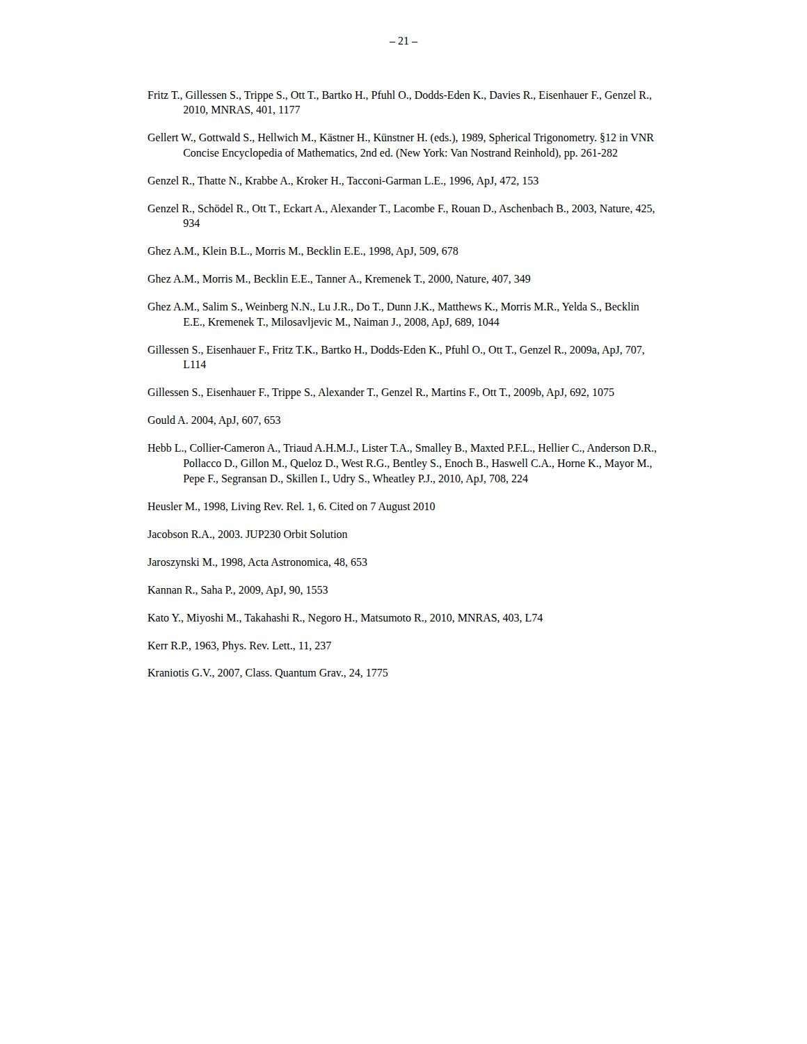– 21 –
Fritz T., Gillessen S., Trippe S., Ott T., Bartko H., Pfuhl O., Dodds-Eden K., Davies R., Eisenhauer F., Genzel R., 2010, MNRAS, 401, 1177
Gellert W., Gottwald S., Hellwich M., Kästner H., Künstner H. (eds.), 1989, Spherical Trigonometry. §12 in VNR Concise Encyclopedia of Mathematics, 2nd ed. (New York: Van Nostrand Reinhold), pp. 261-282
Genzel R., Thatte N., Krabbe A., Kroker H., Tacconi-Garman L.E., 1996, ApJ, 472, 153
Genzel R., Schödel R., Ott T., Eckart A., Alexander T., Lacombe F., Rouan D., Aschenbach B., 2003, Nature, 425, 934
Ghez A.M., Klein B.L., Morris M., Becklin E.E., 1998, ApJ, 509, 678
Ghez A.M., Morris M., Becklin E.E., Tanner A., Kremenek T., 2000, Nature, 407, 349
Ghez A.M., Salim S., Weinberg N.N., Lu J.R., Do T., Dunn J.K., Matthews K., Morris M.R., Yelda S., Becklin E.E., Kremenek T., Milosavljevic M., Naiman J., 2008, ApJ, 689, 1044
Gillessen S., Eisenhauer F., Fritz T.K., Bartko H., Dodds-Eden K., Pfuhl O., Ott T., Genzel R., 2009a, ApJ, 707, L114
Gillessen S., Eisenhauer F., Trippe S., Alexander T., Genzel R., Martins F., Ott T., 2009b, ApJ, 692, 1075
Gould A. 2004, ApJ, 607, 653
Hebb L., Collier-Cameron A., Triaud A.H.M.J., Lister T.A., Smalley B., Maxted P.F.L., Hellier C., Anderson D.R., Pollacco D., Gillon M., Queloz D., West R.G., Bentley S., Enoch B., Haswell C.A., Horne K., Mayor M., Pepe F., Segransan D., Skillen I., Udry S., Wheatley P.J., 2010, ApJ, 708, 224
Heusler M., 1998, Living Rev. Rel. 1, 6. Cited on 7 August 2010
Jacobson R.A., 2003. JUP230 Orbit Solution
Jaroszynski M., 1998, Acta Astronomica, 48, 653
Kannan R., Saha P., 2009, ApJ, 90, 1553
Kato Y., Miyoshi M., Takahashi R., Negoro H., Matsumoto R., 2010, MNRAS, 403, L74
Kerr R.P., 1963, Phys. Rev. Lett., 11, 237
Kraniotis G.V., 2007, Class. Quantum Grav., 24, 1775